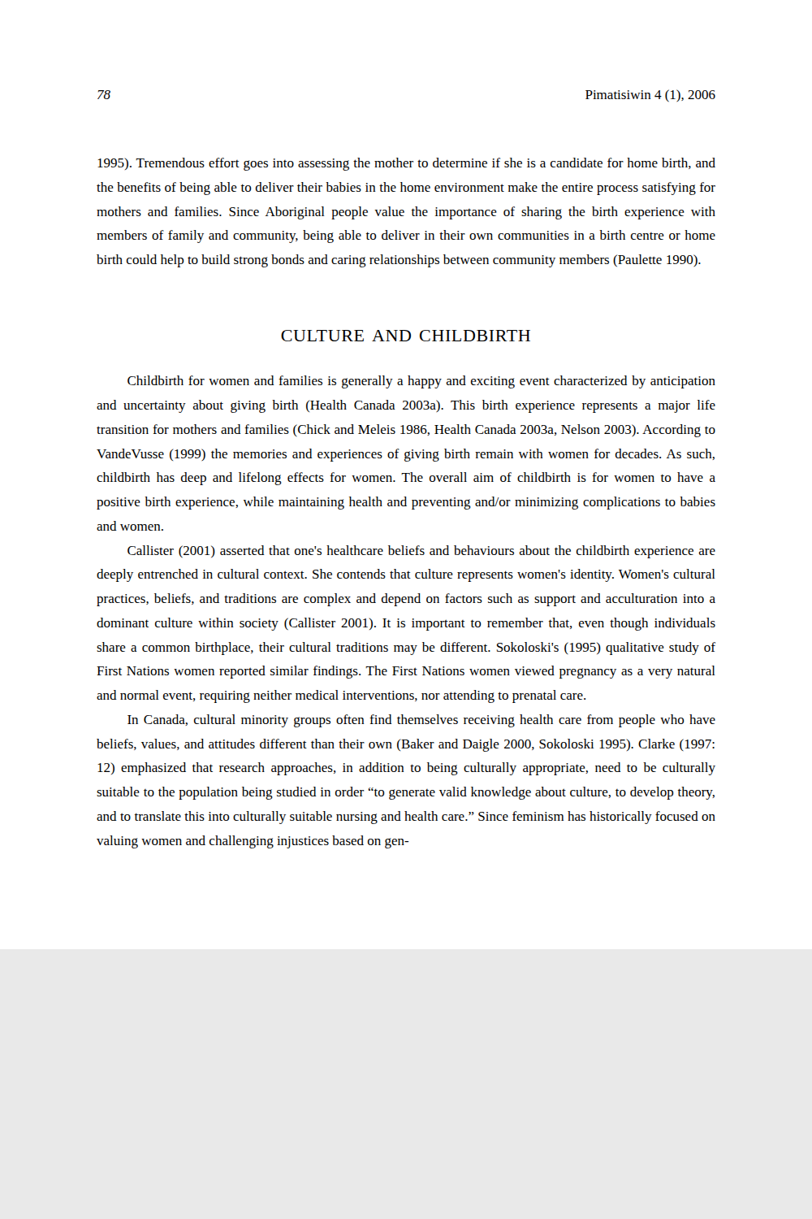78 Pimatisiwin 4 (1), 2006
1995). Tremendous effort goes into assessing the mother to determine if she is a candidate for home birth, and the benefits of being able to deliver their babies in the home environment make the entire process satisfying for mothers and families. Since Aboriginal people value the importance of sharing the birth experience with members of family and community, being able to deliver in their own communities in a birth centre or home birth could help to build strong bonds and caring relationships between community members (Paulette 1990).
Culture and Childbirth
Childbirth for women and families is generally a happy and exciting event characterized by anticipation and uncertainty about giving birth (Health Canada 2003a). This birth experience represents a major life transition for mothers and families (Chick and Meleis 1986, Health Canada 2003a, Nelson 2003). According to VandeVusse (1999) the memories and experiences of giving birth remain with women for decades. As such, childbirth has deep and lifelong effects for women. The overall aim of childbirth is for women to have a positive birth experience, while maintaining health and preventing and/or minimizing complications to babies and women.
Callister (2001) asserted that one's healthcare beliefs and behaviours about the childbirth experience are deeply entrenched in cultural context. She contends that culture represents women's identity. Women's cultural practices, beliefs, and traditions are complex and depend on factors such as support and acculturation into a dominant culture within society (Callister 2001). It is important to remember that, even though individuals share a common birthplace, their cultural traditions may be different. Sokoloski's (1995) qualitative study of First Nations women reported similar findings. The First Nations women viewed pregnancy as a very natural and normal event, requiring neither medical interventions, nor attending to prenatal care.
In Canada, cultural minority groups often find themselves receiving health care from people who have beliefs, values, and attitudes different than their own (Baker and Daigle 2000, Sokoloski 1995). Clarke (1997: 12) emphasized that research approaches, in addition to being culturally appropriate, need to be culturally suitable to the population being studied in order “to generate valid knowledge about culture, to develop theory, and to translate this into culturally suitable nursing and health care.” Since feminism has historically focused on valuing women and challenging injustices based on gen-